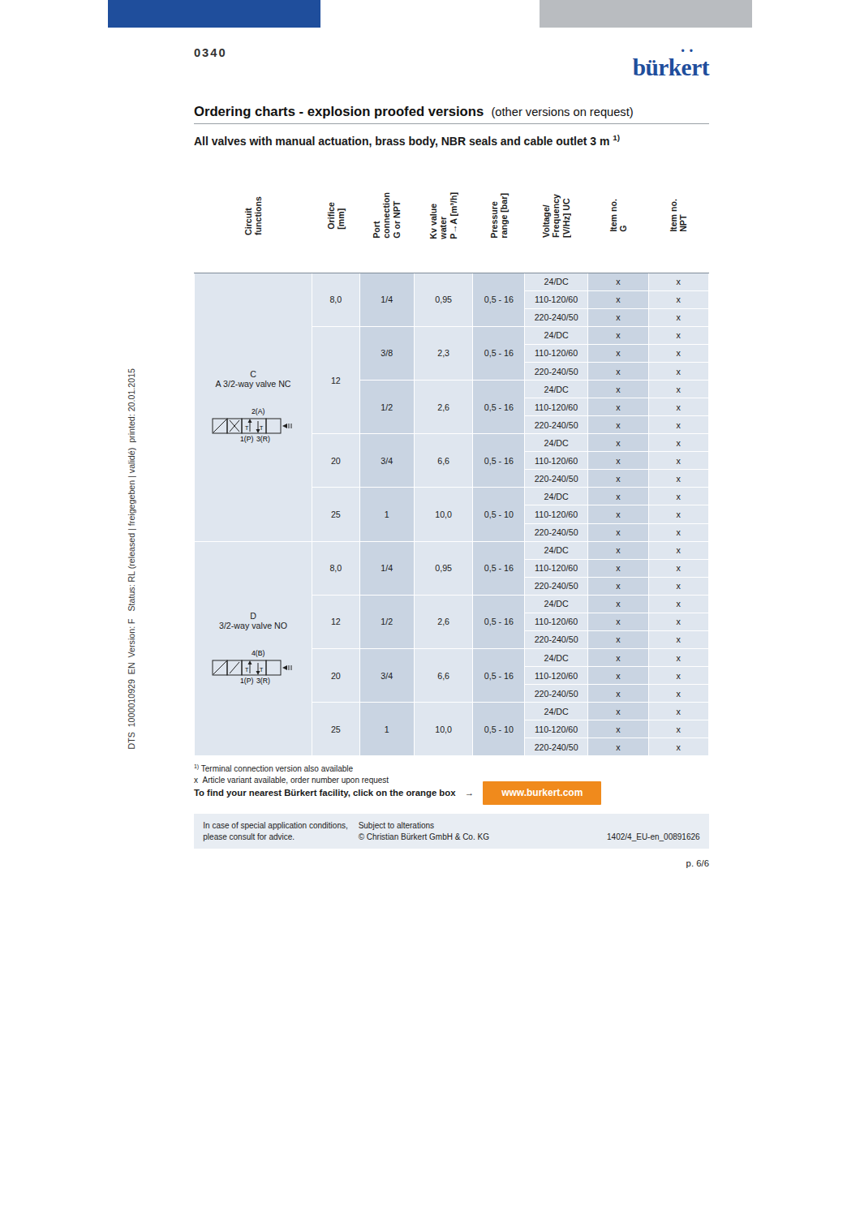0340
••
bürkert
DTS 1000010929 EN Version: F Status: RL (released | freigegeben | validé) printed: 20.01.2015
Ordering charts - explosion proofed versions (other versions on request)
All valves with manual actuation, brass body, NBR seals and cable outlet 3 m 1)
| Circuit functions | Orifice [mm] | Port connection G or NPT | Kv value water P→A [m³/h] | Pressure range [bar] | Voltage/ Frequency [V/Hz] UC | Item no. G | Item no. NPT |
| --- | --- | --- | --- | --- | --- | --- | --- |
| C A 3/2-way valve NC 2(A) T T 1(P) 3(R) | 8,0 | 1/4 | 0,95 | 0,5 - 16 | 24/DC | x | x |
| 110-120/60 | x | x |
| 220-240/50 | x | x |
| 12 | 3/8 | 2,3 | 0,5 - 16 | 24/DC | x | x |
| 110-120/60 | x | x |
| 220-240/50 | x | x |
| 1/2 | 2,6 | 0,5 - 16 | 24/DC | x | x |
| 110-120/60 | x | x |
| 220-240/50 | x | x |
| 20 | 3/4 | 6,6 | 0,5 - 16 | 24/DC | x | x |
| 110-120/60 | x | x |
| 220-240/50 | x | x |
| 25 | 1 | 10,0 | 0,5 - 10 | 24/DC | x | x |
| 110-120/60 | x | x |
| 220-240/50 | x | x |
| D 3/2-way valve NO 4(B) T T 1(P) 3(R) | 8,0 | 1/4 | 0,95 | 0,5 - 16 | 24/DC | x | x |
| 110-120/60 | x | x |
| 220-240/50 | x | x |
| 12 | 1/2 | 2,6 | 0,5 - 16 | 24/DC | x | x |
| 110-120/60 | x | x |
| 220-240/50 | x | x |
| 20 | 3/4 | 6,6 | 0,5 - 16 | 24/DC | x | x |
| 110-120/60 | x | x |
| 220-240/50 | x | x |
| 25 | 1 | 10,0 | 0,5 - 10 | 24/DC | x | x |
| 110-120/60 | x | x |
| 220-240/50 | x | x |
1) Terminal connection version also available
x Article variant available, order number upon request
To find your nearest Bürkert facility, click on the orange box → www.burkert.com
In case of special application conditions,
please consult for advice.
Subject to alterations
© Christian Bürkert GmbH & Co. KG
1402/4_EU-en_00891626
p. 6/6